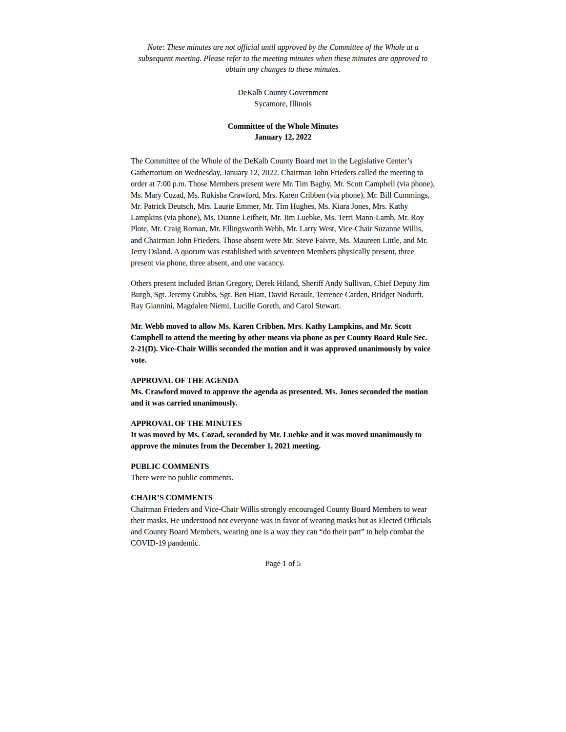Note: These minutes are not official until approved by the Committee of the Whole at a subsequent meeting. Please refer to the meeting minutes when these minutes are approved to obtain any changes to these minutes.
DeKalb County Government
Sycamore, Illinois
Committee of the Whole Minutes
January 12, 2022
The Committee of the Whole of the DeKalb County Board met in the Legislative Center’s Gathertorium on Wednesday, January 12, 2022. Chairman John Frieders called the meeting to order at 7:00 p.m. Those Members present were Mr. Tim Bagby, Mr. Scott Campbell (via phone), Ms. Mary Cozad, Ms. Rukisha Crawford, Mrs. Karen Cribben (via phone), Mr. Bill Cummings, Mr. Patrick Deutsch, Mrs. Laurie Emmer, Mr. Tim Hughes, Ms. Kiara Jones, Mrs. Kathy Lampkins (via phone), Ms. Dianne Leifheit, Mr. Jim Luebke, Ms. Terri Mann-Lamb, Mr. Roy Plote, Mr. Craig Roman, Mr. Ellingsworth Webb, Mr. Larry West, Vice-Chair Suzanne Willis, and Chairman John Frieders. Those absent were Mr. Steve Faivre, Ms. Maureen Little, and Mr. Jerry Osland. A quorum was established with seventeen Members physically present, three present via phone, three absent, and one vacancy.
Others present included Brian Gregory, Derek Hiland, Sheriff Andy Sullivan, Chief Deputy Jim Burgh, Sgt. Jeremy Grubbs, Sgt. Ben Hiatt, David Berault, Terrence Carden, Bridget Nodurft, Ray Giannini, Magdalen Niemi, Lucille Goreth, and Carol Stewart.
Mr. Webb moved to allow Ms. Karen Cribben, Mrs. Kathy Lampkins, and Mr. Scott Campbell to attend the meeting by other means via phone as per County Board Rule Sec. 2-21(D). Vice-Chair Willis seconded the motion and it was approved unanimously by voice vote.
Approval of the Agenda
Ms. Crawford moved to approve the agenda as presented. Ms. Jones seconded the motion and it was carried unanimously.
Approval of the Minutes
It was moved by Ms. Cozad, seconded by Mr. Luebke and it was moved unanimously to approve the minutes from the December 1, 2021 meeting.
Public Comments
There were no public comments.
Chair’s Comments
Chairman Frieders and Vice-Chair Willis strongly encouraged County Board Members to wear their masks. He understood not everyone was in favor of wearing masks but as Elected Officials and County Board Members, wearing one is a way they can “do their part” to help combat the COVID-19 pandemic.
Page 1 of 5